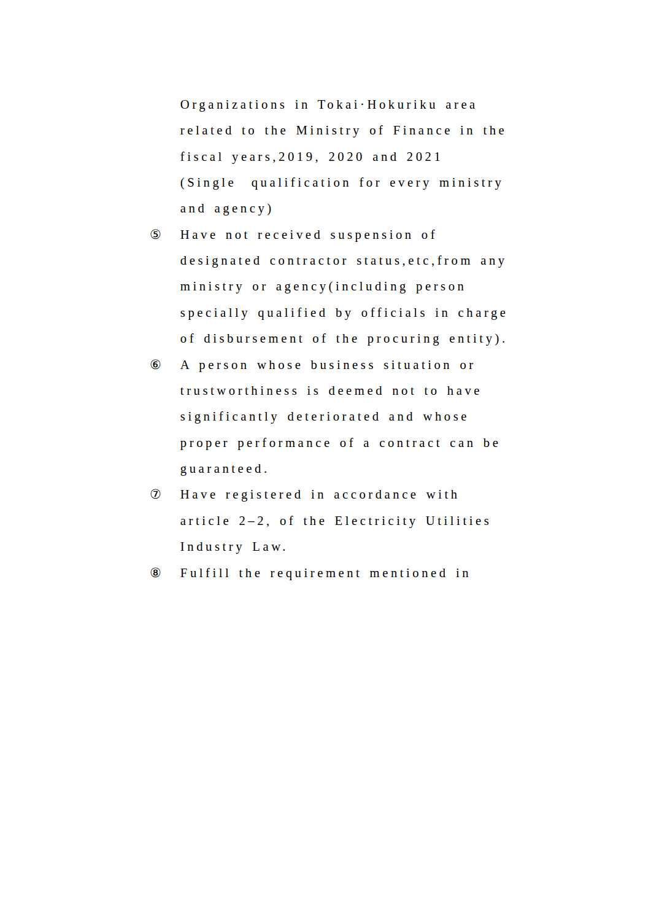Organizations in Tokai·Hokuriku area related to the Ministry of Finance in the fiscal years,2019, 2020 and 2021 (Single qualification for every ministry and agency)
⑤
Have not received suspension of designated contractor status,etc,from any ministry or agency(including person specially qualified by officials in charge of disbursement of the procuring entity).
⑥
A person whose business situation or trustworthiness is deemed not to have significantly deteriorated and whose proper performance of a contract can be guaranteed.
⑦
Have registered in accordance with article 2–2, of the Electricity Utilities Industry Law.
⑧
Fulfill the requirement mentioned in